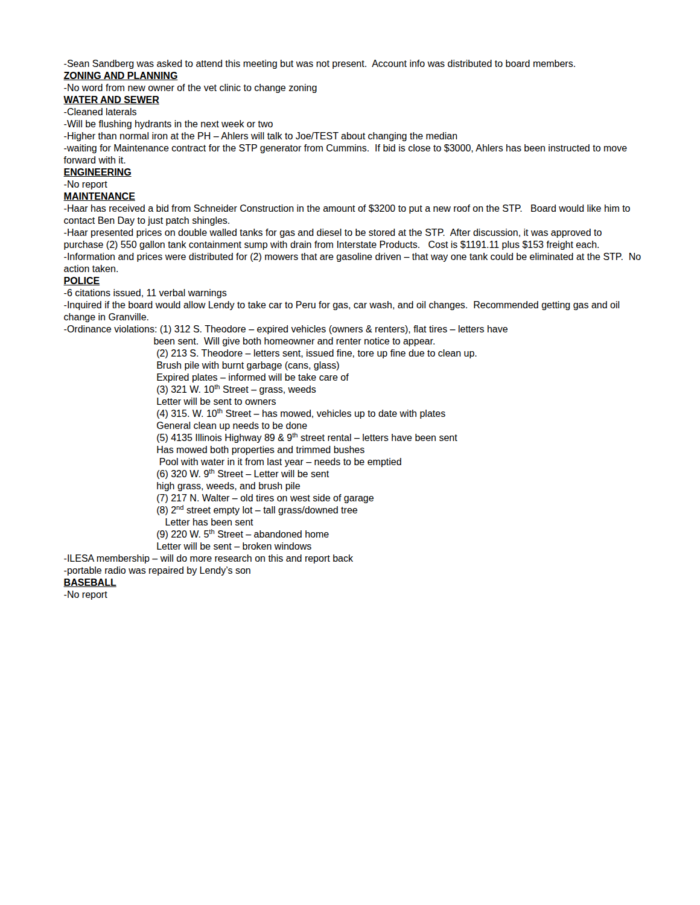-Sean Sandberg was asked to attend this meeting but was not present. Account info was distributed to board members.
ZONING AND PLANNING
-No word from new owner of the vet clinic to change zoning
WATER AND SEWER
-Cleaned laterals
-Will be flushing hydrants in the next week or two
-Higher than normal iron at the PH – Ahlers will talk to Joe/TEST about changing the median
-waiting for Maintenance contract for the STP generator from Cummins. If bid is close to $3000, Ahlers has been instructed to move forward with it.
ENGINEERING
-No report
MAINTENANCE
-Haar has received a bid from Schneider Construction in the amount of $3200 to put a new roof on the STP. Board would like him to contact Ben Day to just patch shingles.
-Haar presented prices on double walled tanks for gas and diesel to be stored at the STP. After discussion, it was approved to purchase (2) 550 gallon tank containment sump with drain from Interstate Products. Cost is $1191.11 plus $153 freight each.
-Information and prices were distributed for (2) mowers that are gasoline driven – that way one tank could be eliminated at the STP. No action taken.
POLICE
-6 citations issued, 11 verbal warnings
-Inquired if the board would allow Lendy to take car to Peru for gas, car wash, and oil changes. Recommended getting gas and oil change in Granville.
-Ordinance violations: (1) 312 S. Theodore – expired vehicles (owners & renters), flat tires – letters have
been sent. Will give both homeowner and renter notice to appear.
(2) 213 S. Theodore – letters sent, issued fine, tore up fine due to clean up.
Brush pile with burnt garbage (cans, glass)
Expired plates – informed will be take care of
(3) 321 W. 10th Street – grass, weeds
Letter will be sent to owners
(4) 315. W. 10th Street – has mowed, vehicles up to date with plates
General clean up needs to be done
(5) 4135 Illinois Highway 89 & 9th street rental – letters have been sent
Has mowed both properties and trimmed bushes
Pool with water in it from last year – needs to be emptied
(6) 320 W. 9th Street – Letter will be sent
high grass, weeds, and brush pile
(7) 217 N. Walter – old tires on west side of garage
(8) 2nd street empty lot – tall grass/downed tree
Letter has been sent
(9) 220 W. 5th Street – abandoned home
Letter will be sent – broken windows
-ILESA membership – will do more research on this and report back
-portable radio was repaired by Lendy’s son
BASEBALL
-No report